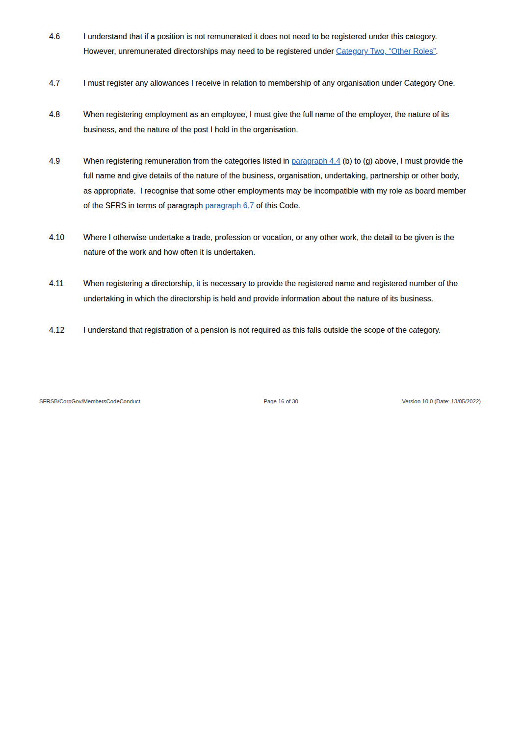4.6
I understand that if a position is not remunerated it does not need to be registered under this category. However, unremunerated directorships may need to be registered under Category Two, “Other Roles”.
4.7
I must register any allowances I receive in relation to membership of any organisation under Category One.
4.8
When registering employment as an employee, I must give the full name of the employer, the nature of its business, and the nature of the post I hold in the organisation.
4.9
When registering remuneration from the categories listed in paragraph 4.4 (b) to (g) above, I must provide the full name and give details of the nature of the business, organisation, undertaking, partnership or other body, as appropriate. I recognise that some other employments may be incompatible with my role as board member of the SFRS in terms of paragraph paragraph 6.7 of this Code.
4.10
Where I otherwise undertake a trade, profession or vocation, or any other work, the detail to be given is the nature of the work and how often it is undertaken.
4.11
When registering a directorship, it is necessary to provide the registered name and registered number of the undertaking in which the directorship is held and provide information about the nature of its business.
4.12
I understand that registration of a pension is not required as this falls outside the scope of the category.
SFRSB/CorpGov/MembersCodeConduct
Page 16 of 30
Version 10.0 (Date: 13/05/2022)